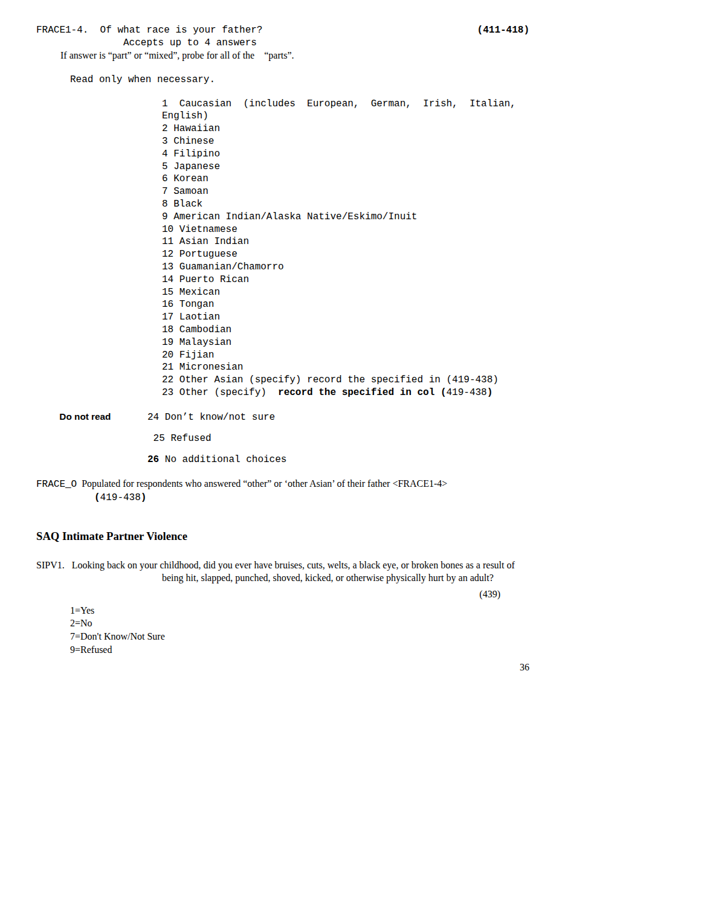FRACE1-4. Of what race is your father? (411-418)
Accepts up to 4 answers
If answer is “part” or “mixed”, probe for all of the “parts”.
Read only when necessary.
1 Caucasian (includes European, German, Irish, Italian,
English)
2 Hawaiian
3 Chinese
4 Filipino
5 Japanese
6 Korean
7 Samoan
8 Black
9 American Indian/Alaska Native/Eskimo/Inuit
10 Vietnamese
11 Asian Indian
12 Portuguese
13 Guamanian/Chamorro
14 Puerto Rican
15 Mexican
16 Tongan
17 Laotian
18 Cambodian
19 Malaysian
20 Fijian
21 Micronesian
22 Other Asian (specify) record the specified in (419-438)
23 Other (specify) record the specified in col (419-438)
Do not read
24 Don’t know/not sure
25 Refused
26 No additional choices
FRACE_O Populated for respondents who answered “other” or ‘other Asian’ of their father <FRACE1-4>(419-438)
SAQ Intimate Partner Violence
SIPV1. Looking back on your childhood, did you ever have bruises, cuts, welts, a black eye, or broken bones as a result of being hit, slapped, punched, shoved, kicked, or otherwise physically hurt by an adult?
(439)
1=Yes
2=No
7=Don't Know/Not Sure
9=Refused
36